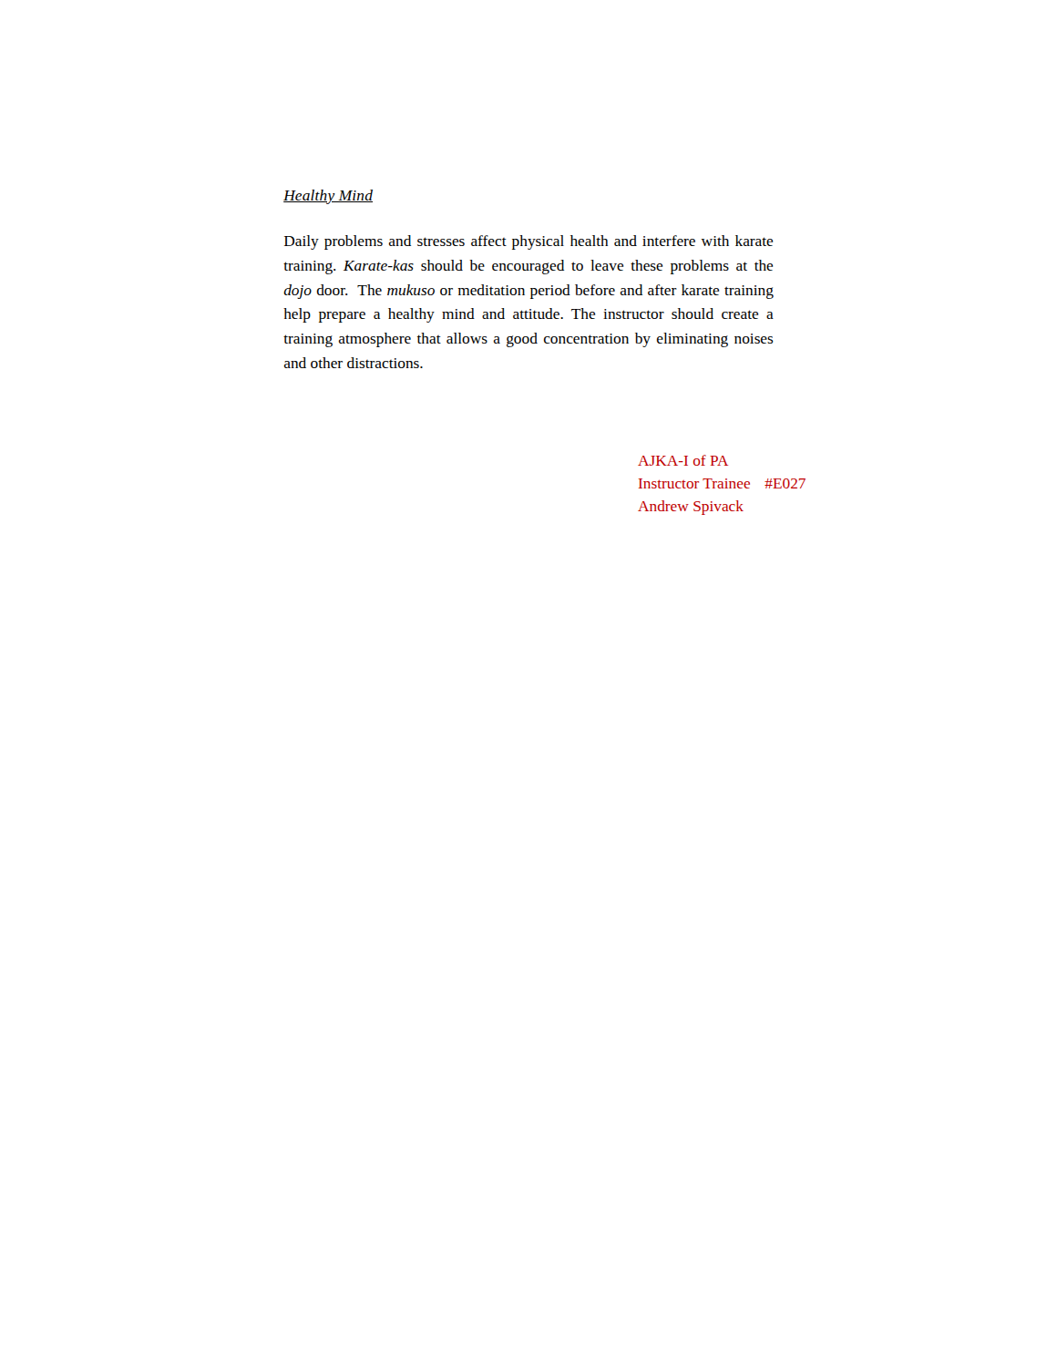Healthy Mind
Daily problems and stresses affect physical health and interfere with karate training. Karate-kas should be encouraged to leave these problems at the dojo door. The mukuso or meditation period before and after karate training help prepare a healthy mind and attitude. The instructor should create a training atmosphere that allows a good concentration by eliminating noises and other distractions.
AJKA-I of PA
Instructor Trainee #E027
Andrew Spivack